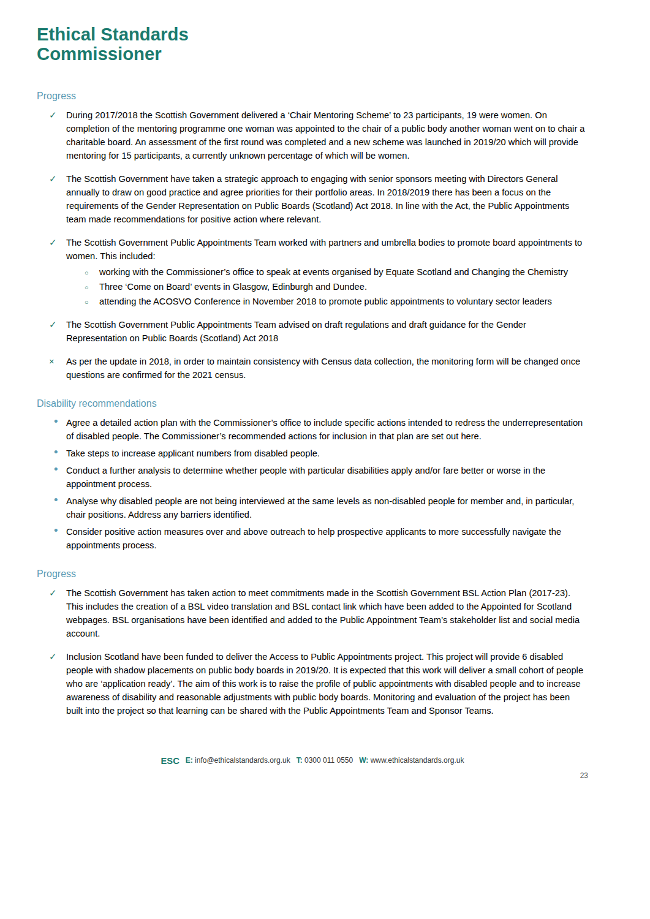Ethical Standards
Commissioner
Progress
During 2017/2018 the Scottish Government delivered a ‘Chair Mentoring Scheme’ to 23 participants, 19 were women. On completion of the mentoring programme one woman was appointed to the chair of a public body another woman went on to chair a charitable board. An assessment of the first round was completed and a new scheme was launched in 2019/20 which will provide mentoring for 15 participants, a currently unknown percentage of which will be women.
The Scottish Government have taken a strategic approach to engaging with senior sponsors meeting with Directors General annually to draw on good practice and agree priorities for their portfolio areas. In 2018/2019 there has been a focus on the requirements of the Gender Representation on Public Boards (Scotland) Act 2018. In line with the Act, the Public Appointments team made recommendations for positive action where relevant.
The Scottish Government Public Appointments Team worked with partners and umbrella bodies to promote board appointments to women. This included:
working with the Commissioner’s office to speak at events organised by Equate Scotland and Changing the Chemistry
Three ‘Come on Board’ events in Glasgow, Edinburgh and Dundee.
attending the ACOSVO Conference in November 2018 to promote public appointments to voluntary sector leaders
The Scottish Government Public Appointments Team advised on draft regulations and draft guidance for the Gender Representation on Public Boards (Scotland) Act 2018
As per the update in 2018, in order to maintain consistency with Census data collection, the monitoring form will be changed once questions are confirmed for the 2021 census.
Disability recommendations
Agree a detailed action plan with the Commissioner’s office to include specific actions intended to redress the underrepresentation of disabled people. The Commissioner’s recommended actions for inclusion in that plan are set out here.
Take steps to increase applicant numbers from disabled people.
Conduct a further analysis to determine whether people with particular disabilities apply and/or fare better or worse in the appointment process.
Analyse why disabled people are not being interviewed at the same levels as non-disabled people for member and, in particular, chair positions. Address any barriers identified.
Consider positive action measures over and above outreach to help prospective applicants to more successfully navigate the appointments process.
Progress
The Scottish Government has taken action to meet commitments made in the Scottish Government BSL Action Plan (2017-23). This includes the creation of a BSL video translation and BSL contact link which have been added to the Appointed for Scotland webpages. BSL organisations have been identified and added to the Public Appointment Team’s stakeholder list and social media account.
Inclusion Scotland have been funded to deliver the Access to Public Appointments project. This project will provide 6 disabled people with shadow placements on public body boards in 2019/20. It is expected that this work will deliver a small cohort of people who are ‘application ready’. The aim of this work is to raise the profile of public appointments with disabled people and to increase awareness of disability and reasonable adjustments with public body boards. Monitoring and evaluation of the project has been built into the project so that learning can be shared with the Public Appointments Team and Sponsor Teams.
ESC E: info@ethicalstandards.org.uk T: 0300 011 0550 W: www.ethicalstandards.org.uk
23